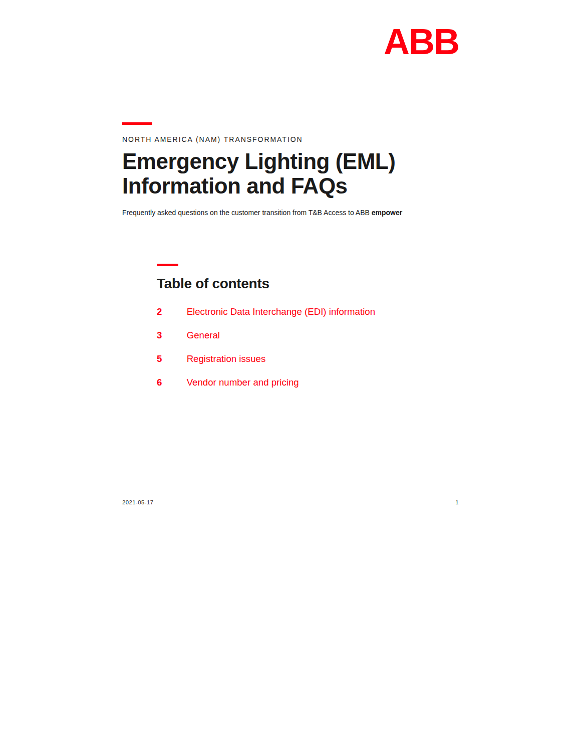ABB
NORTH AMERICA (NAM) TRANSFORMATION
Emergency Lighting (EML)
Information and FAQs
Frequently asked questions on the customer transition from T&B Access to ABB empower
Table of contents
2 Electronic Data Interchange (EDI) information
3 General
5 Registration issues
6 Vendor number and pricing
2021-05-17 1